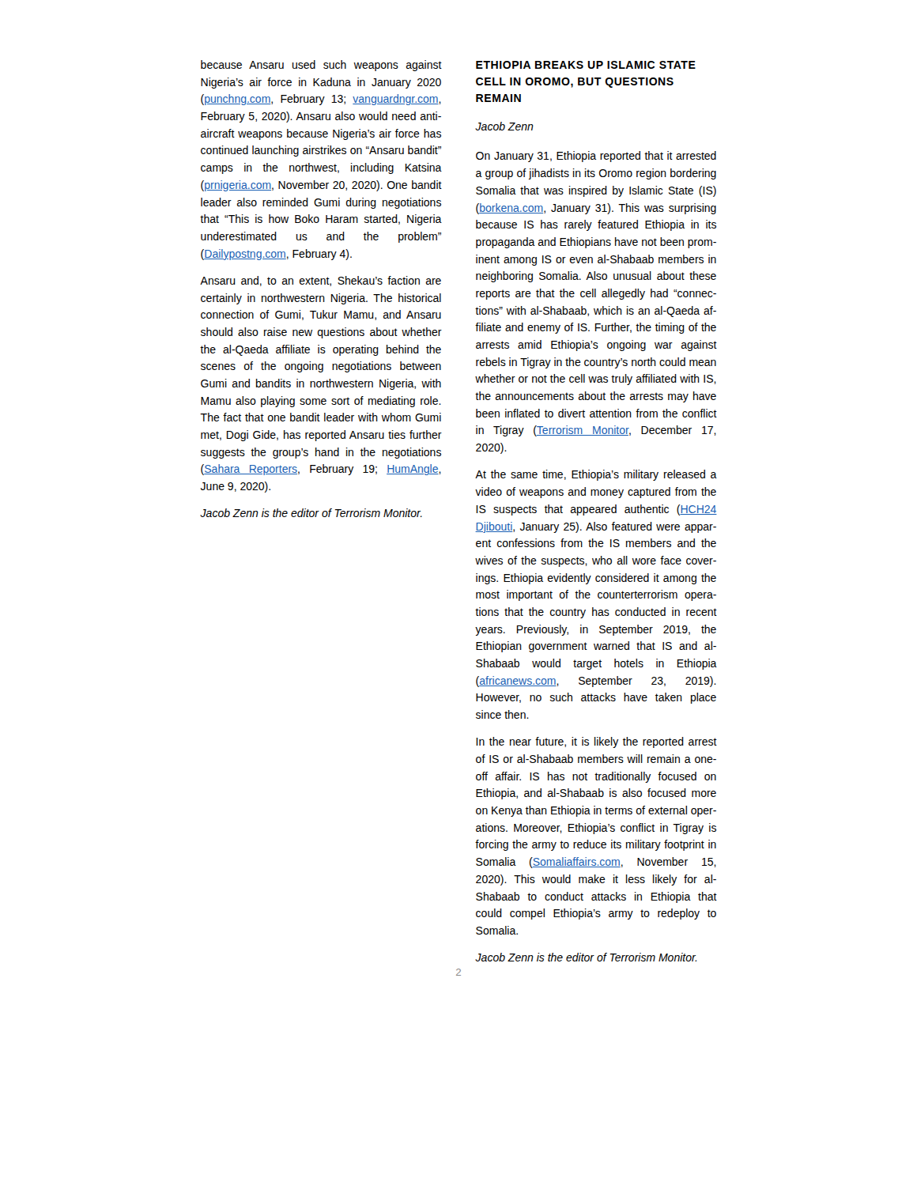because Ansaru used such weapons against Nigeria’s air force in Kaduna in January 2020 (punchng.com, February 13; vanguardngr.com, February 5, 2020). Ansaru also would need anti-aircraft weapons because Nigeria’s air force has continued launching airstrikes on “Ansaru bandit” camps in the northwest, including Katsina (prnigeria.com, November 20, 2020). One bandit leader also reminded Gumi during negotiations that “This is how Boko Haram started, Nigeria underestimated us and the problem” (Dailypostng.com, February 4).
Ansaru and, to an extent, Shekau’s faction are certainly in northwestern Nigeria. The historical connection of Gumi, Tukur Mamu, and Ansaru should also raise new questions about whether the al-Qaeda affiliate is operating behind the scenes of the ongoing negotiations between Gumi and bandits in northwestern Nigeria, with Mamu also playing some sort of mediating role. The fact that one bandit leader with whom Gumi met, Dogi Gide, has reported Ansaru ties further suggests the group’s hand in the negotiations (Sahara Reporters, February 19; HumAngle, June 9, 2020).
Jacob Zenn is the editor of Terrorism Monitor.
Ethiopia Breaks Up Islamic State Cell in Oromo, but Questions Remain
Jacob Zenn
On January 31, Ethiopia reported that it arrested a group of jihadists in its Oromo region bordering Somalia that was inspired by Islamic State (IS) (borkena.com, January 31). This was surprising because IS has rarely featured Ethiopia in its propaganda and Ethiopians have not been prominent among IS or even al-Shabaab members in neighboring Somalia. Also unusual about these reports are that the cell allegedly had “connections” with al-Shabaab, which is an al-Qaeda affiliate and enemy of IS. Further, the timing of the arrests amid Ethiopia’s ongoing war against rebels in Tigray in the country’s north could mean whether or not the cell was truly affiliated with IS, the announcements about the arrests may have been inflated to divert attention from the conflict in Tigray (Terrorism Monitor, December 17, 2020).
At the same time, Ethiopia’s military released a video of weapons and money captured from the IS suspects that appeared authentic (HCH24 Djibouti, January 25). Also featured were apparent confessions from the IS members and the wives of the suspects, who all wore face coverings. Ethiopia evidently considered it among the most important of the counterterrorism operations that the country has conducted in recent years. Previously, in September 2019, the Ethiopian government warned that IS and al-Shabaab would target hotels in Ethiopia (africanews.com, September 23, 2019). However, no such attacks have taken place since then.
In the near future, it is likely the reported arrest of IS or al-Shabaab members will remain a one-off affair. IS has not traditionally focused on Ethiopia, and al-Shabaab is also focused more on Kenya than Ethiopia in terms of external operations. Moreover, Ethiopia’s conflict in Tigray is forcing the army to reduce its military footprint in Somalia (Somaliaffairs.com, November 15, 2020). This would make it less likely for al-Shabaab to conduct attacks in Ethiopia that could compel Ethiopia’s army to redeploy to Somalia.
Jacob Zenn is the editor of Terrorism Monitor.
2